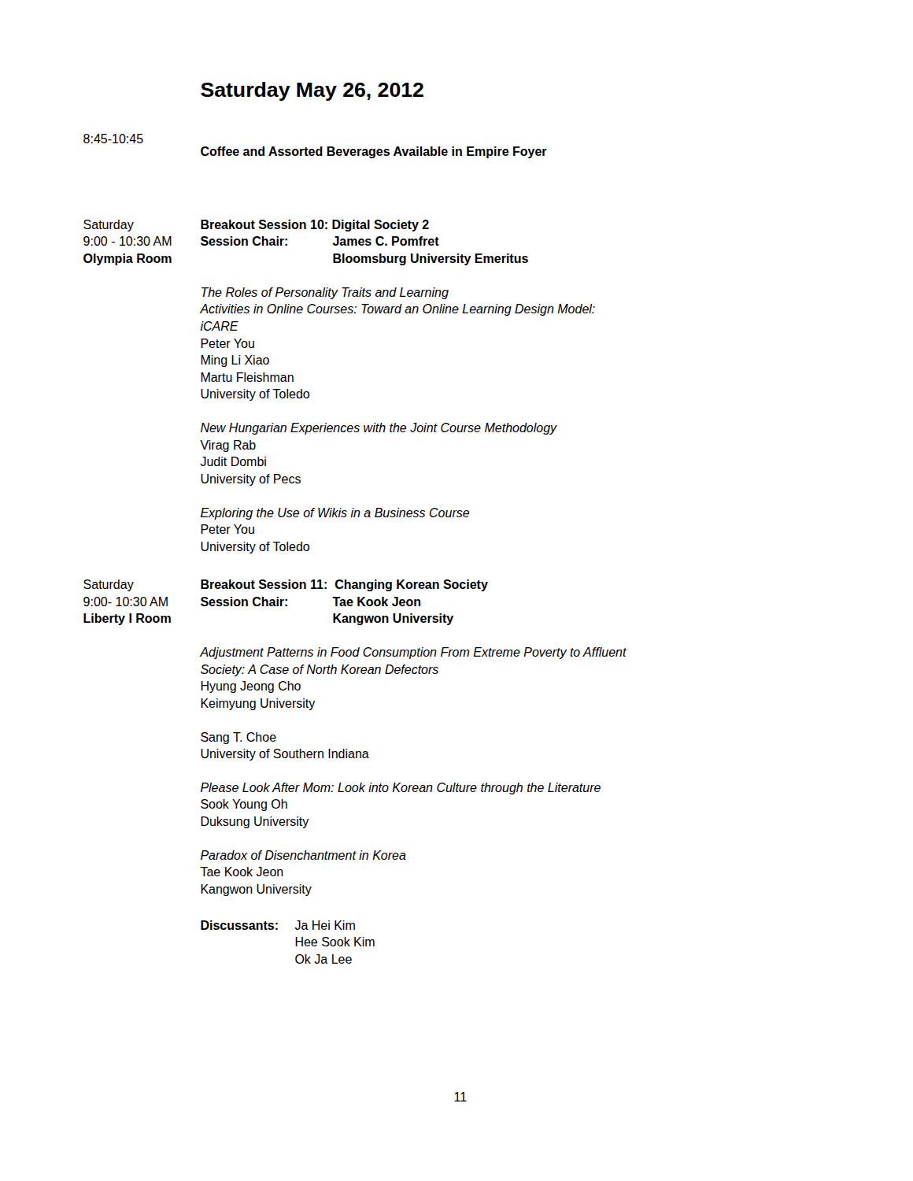Saturday May 26, 2012
8:45-10:45
Coffee and Assorted Beverages Available in Empire Foyer
Saturday 9:00 - 10:30 AM Olympia Room
Breakout Session 10: Digital Society 2
Session Chair: James C. Pomfret
Bloomsburg University Emeritus
The Roles of Personality Traits and Learning
Activities in Online Courses: Toward an Online Learning Design Model:
iCARE
Peter You
Ming Li Xiao
Martu Fleishman
University of Toledo
New Hungarian Experiences with the Joint Course Methodology
Virag Rab
Judit Dombi
University of Pecs
Exploring the Use of Wikis in a Business Course
Peter You
University of Toledo
Saturday 9:00- 10:30 AM Liberty I Room
Breakout Session 11: Changing Korean Society
Session Chair: Tae Kook Jeon
Kangwon University
Adjustment Patterns in Food Consumption From Extreme Poverty to Affluent
Society: A Case of North Korean Defectors
Hyung Jeong Cho
Keimyung University
Sang T. Choe
University of Southern Indiana
Please Look After Mom: Look into Korean Culture through the Literature
Sook Young Oh
Duksung University
Paradox of Disenchantment in Korea
Tae Kook Jeon
Kangwon University
Discussants: Ja Hei Kim Hee Sook Kim Ok Ja Lee
11